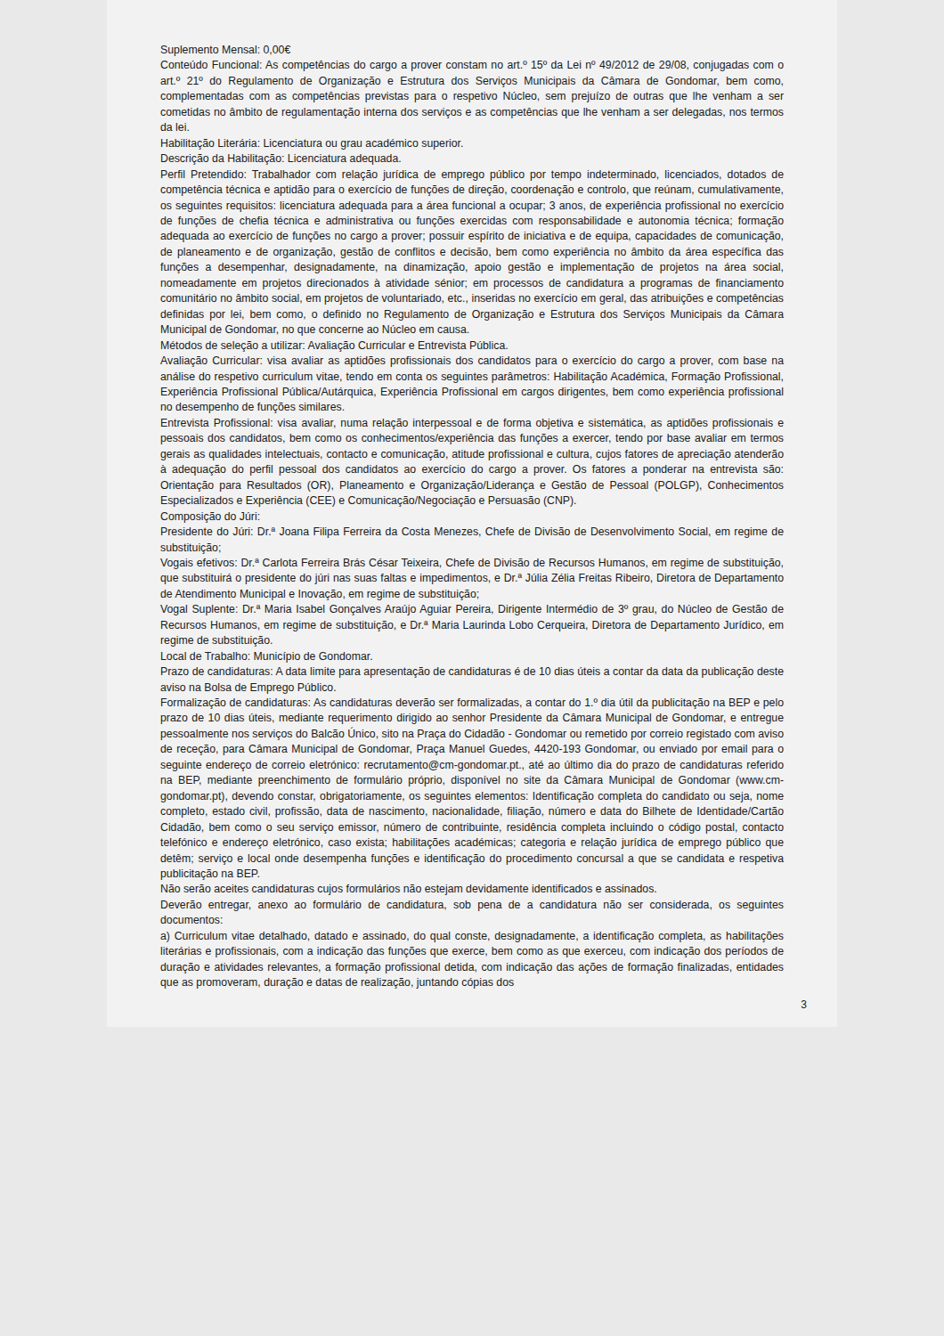Suplemento Mensal: 0,00€
Conteúdo Funcional: As competências do cargo a prover constam no art.º 15º da Lei nº 49/2012 de 29/08, conjugadas com o art.º 21º do Regulamento de Organização e Estrutura dos Serviços Municipais da Câmara de Gondomar, bem como, complementadas com as competências previstas para o respetivo Núcleo, sem prejuízo de outras que lhe venham a ser cometidas no âmbito de regulamentação interna dos serviços e as competências que lhe venham a ser delegadas, nos termos da lei.
Habilitação Literária: Licenciatura ou grau académico superior.
Descrição da Habilitação: Licenciatura adequada.
Perfil Pretendido: Trabalhador com relação jurídica de emprego público por tempo indeterminado, licenciados, dotados de competência técnica e aptidão para o exercício de funções de direção, coordenação e controlo, que reúnam, cumulativamente, os seguintes requisitos: licenciatura adequada para a área funcional a ocupar; 3 anos, de experiência profissional no exercício de funções de chefia técnica e administrativa ou funções exercidas com responsabilidade e autonomia técnica; formação adequada ao exercício de funções no cargo a prover; possuir espírito de iniciativa e de equipa, capacidades de comunicação, de planeamento e de organização, gestão de conflitos e decisão, bem como experiência no âmbito da área específica das funções a desempenhar, designadamente, na dinamização, apoio gestão e implementação de projetos na área social, nomeadamente em projetos direcionados à atividade sénior; em processos de candidatura a programas de financiamento comunitário no âmbito social, em projetos de voluntariado, etc., inseridas no exercício em geral, das atribuições e competências definidas por lei, bem como, o definido no Regulamento de Organização e Estrutura dos Serviços Municipais da Câmara Municipal de Gondomar, no que concerne ao Núcleo em causa.
Métodos de seleção a utilizar: Avaliação Curricular e Entrevista Pública.
Avaliação Curricular: visa avaliar as aptidões profissionais dos candidatos para o exercício do cargo a prover, com base na análise do respetivo curriculum vitae, tendo em conta os seguintes parâmetros: Habilitação Académica, Formação Profissional, Experiência Profissional Pública/Autárquica, Experiência Profissional em cargos dirigentes, bem como experiência profissional no desempenho de funções similares.
Entrevista Profissional: visa avaliar, numa relação interpessoal e de forma objetiva e sistemática, as aptidões profissionais e pessoais dos candidatos, bem como os conhecimentos/experiência das funções a exercer, tendo por base avaliar em termos gerais as qualidades intelectuais, contacto e comunicação, atitude profissional e cultura, cujos fatores de apreciação atenderão à adequação do perfil pessoal dos candidatos ao exercício do cargo a prover. Os fatores a ponderar na entrevista são: Orientação para Resultados (OR), Planeamento e Organização/Liderança e Gestão de Pessoal (POLGP), Conhecimentos Especializados e Experiência (CEE) e Comunicação/Negociação e Persuasão (CNP).
Composição do Júri:
Presidente do Júri: Dr.ª Joana Filipa Ferreira da Costa Menezes, Chefe de Divisão de Desenvolvimento Social, em regime de substituição;
Vogais efetivos: Dr.ª Carlota Ferreira Brás César Teixeira, Chefe de Divisão de Recursos Humanos, em regime de substituição, que substituirá o presidente do júri nas suas faltas e impedimentos, e Dr.ª Júlia Zélia Freitas Ribeiro, Diretora de Departamento de Atendimento Municipal e Inovação, em regime de substituição;
Vogal Suplente: Dr.ª Maria Isabel Gonçalves Araújo Aguiar Pereira, Dirigente Intermédio de 3º grau, do Núcleo de Gestão de Recursos Humanos, em regime de substituição, e Dr.ª Maria Laurinda Lobo Cerqueira, Diretora de Departamento Jurídico, em regime de substituição.
Local de Trabalho: Município de Gondomar.
Prazo de candidaturas: A data limite para apresentação de candidaturas é de 10 dias úteis a contar da data da publicação deste aviso na Bolsa de Emprego Público.
Formalização de candidaturas: As candidaturas deverão ser formalizadas, a contar do 1.º dia útil da publicitação na BEP e pelo prazo de 10 dias úteis, mediante requerimento dirigido ao senhor Presidente da Câmara Municipal de Gondomar, e entregue pessoalmente nos serviços do Balcão Único, sito na Praça do Cidadão - Gondomar ou remetido por correio registado com aviso de receção, para Câmara Municipal de Gondomar, Praça Manuel Guedes, 4420-193 Gondomar, ou enviado por email para o seguinte endereço de correio eletrónico: recrutamento@cm-gondomar.pt., até ao último dia do prazo de candidaturas referido na BEP, mediante preenchimento de formulário próprio, disponível no site da Câmara Municipal de Gondomar (www.cm-gondomar.pt), devendo constar, obrigatoriamente, os seguintes elementos: Identificação completa do candidato ou seja, nome completo, estado civil, profissão, data de nascimento, nacionalidade, filiação, número e data do Bilhete de Identidade/Cartão Cidadão, bem como o seu serviço emissor, número de contribuinte, residência completa incluindo o código postal, contacto telefónico e endereço eletrónico, caso exista; habilitações académicas; categoria e relação jurídica de emprego público que detêm; serviço e local onde desempenha funções e identificação do procedimento concursal a que se candidata e respetiva publicitação na BEP.
Não serão aceites candidaturas cujos formulários não estejam devidamente identificados e assinados.
Deverão entregar, anexo ao formulário de candidatura, sob pena de a candidatura não ser considerada, os seguintes documentos:
a) Curriculum vitae detalhado, datado e assinado, do qual conste, designadamente, a identificação completa, as habilitações literárias e profissionais, com a indicação das funções que exerce, bem como as que exerceu, com indicação dos períodos de duração e atividades relevantes, a formação profissional detida, com indicação das ações de formação finalizadas, entidades que as promoveram, duração e datas de realização, juntando cópias dos
3